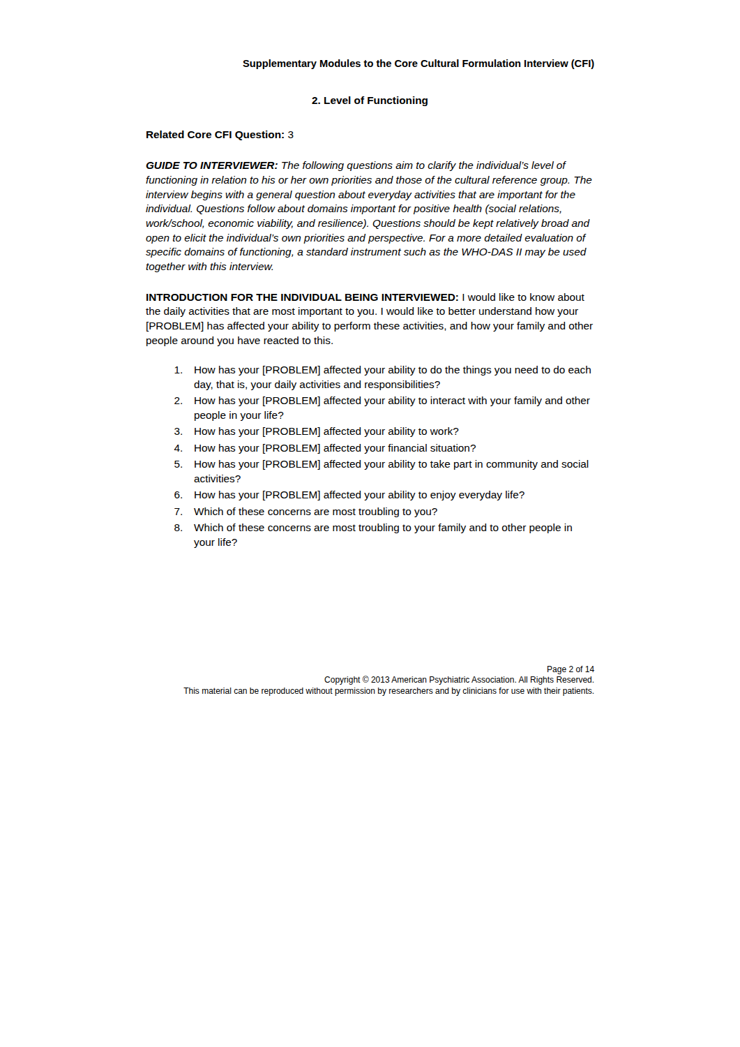Supplementary Modules to the Core Cultural Formulation Interview (CFI)
2. Level of Functioning
Related Core CFI Question: 3
GUIDE TO INTERVIEWER: The following questions aim to clarify the individual’s level of functioning in relation to his or her own priorities and those of the cultural reference group. The interview begins with a general question about everyday activities that are important for the individual. Questions follow about domains important for positive health (social relations, work/school, economic viability, and resilience). Questions should be kept relatively broad and open to elicit the individual’s own priorities and perspective. For a more detailed evaluation of specific domains of functioning, a standard instrument such as the WHO-DAS II may be used together with this interview.
INTRODUCTION FOR THE INDIVIDUAL BEING INTERVIEWED: I would like to know about the daily activities that are most important to you. I would like to better understand how your [PROBLEM] has affected your ability to perform these activities, and how your family and other people around you have reacted to this.
How has your [PROBLEM] affected your ability to do the things you need to do each day, that is, your daily activities and responsibilities?
How has your [PROBLEM] affected your ability to interact with your family and other people in your life?
How has your [PROBLEM] affected your ability to work?
How has your [PROBLEM] affected your financial situation?
How has your [PROBLEM] affected your ability to take part in community and social activities?
How has your [PROBLEM] affected your ability to enjoy everyday life?
Which of these concerns are most troubling to you?
Which of these concerns are most troubling to your family and to other people in your life?
Page 2 of 14 Copyright © 2013 American Psychiatric Association. All Rights Reserved.
This material can be reproduced without permission by researchers and by clinicians for use with their patients.